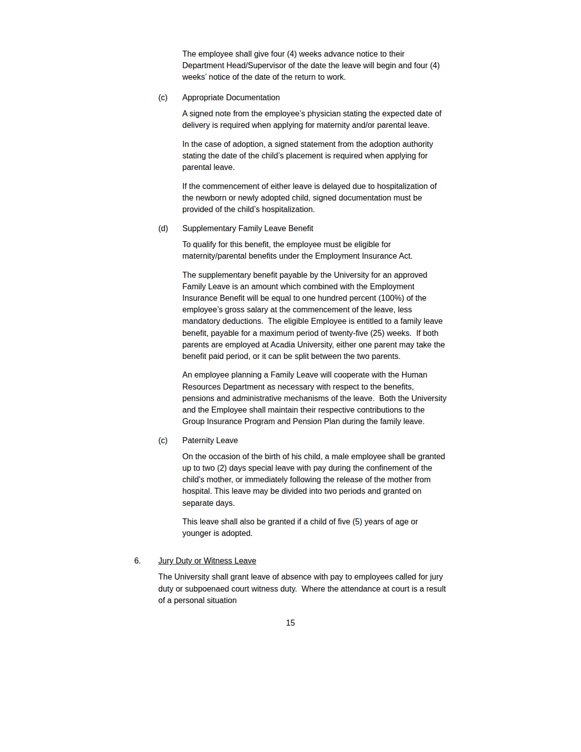The employee shall give four (4) weeks advance notice to their Department Head/Supervisor of the date the leave will begin and four (4) weeks’ notice of the date of the return to work.
(c) Appropriate Documentation
A signed note from the employee’s physician stating the expected date of delivery is required when applying for maternity and/or parental leave.
In the case of adoption, a signed statement from the adoption authority stating the date of the child’s placement is required when applying for parental leave.
If the commencement of either leave is delayed due to hospitalization of the newborn or newly adopted child, signed documentation must be provided of the child’s hospitalization.
(d) Supplementary Family Leave Benefit
To qualify for this benefit, the employee must be eligible for maternity/parental benefits under the Employment Insurance Act.
The supplementary benefit payable by the University for an approved Family Leave is an amount which combined with the Employment Insurance Benefit will be equal to one hundred percent (100%) of the employee’s gross salary at the commencement of the leave, less mandatory deductions. The eligible Employee is entitled to a family leave benefit, payable for a maximum period of twenty-five (25) weeks. If both parents are employed at Acadia University, either one parent may take the benefit paid period, or it can be split between the two parents.
An employee planning a Family Leave will cooperate with the Human Resources Department as necessary with respect to the benefits, pensions and administrative mechanisms of the leave. Both the University and the Employee shall maintain their respective contributions to the Group Insurance Program and Pension Plan during the family leave.
(c) Paternity Leave
On the occasion of the birth of his child, a male employee shall be granted up to two (2) days special leave with pay during the confinement of the child's mother, or immediately following the release of the mother from hospital. This leave may be divided into two periods and granted on separate days.
This leave shall also be granted if a child of five (5) years of age or younger is adopted.
6. Jury Duty or Witness Leave
The University shall grant leave of absence with pay to employees called for jury duty or subpoenaed court witness duty. Where the attendance at court is a result of a personal situation
15